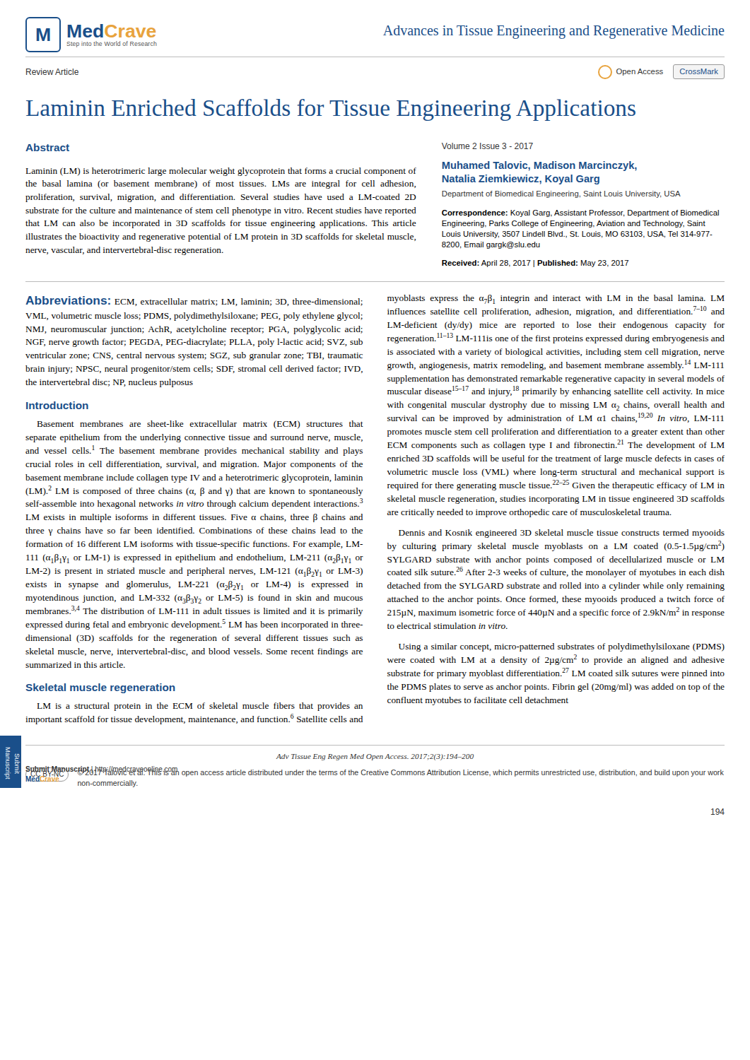M
MedCrave
Step into the World of Research
Advances in Tissue Engineering and Regenerative Medicine
Review Article
Open Access
CrossMark
Laminin Enriched Scaffolds for Tissue Engineering Applications
Abstract
Laminin (LM) is heterotrimeric large molecular weight glycoprotein that forms a crucial component of the basal lamina (or basement membrane) of most tissues. LMs are integral for cell adhesion, proliferation, survival, migration, and differentiation. Several studies have used a LM-coated 2D substrate for the culture and maintenance of stem cell phenotype in vitro. Recent studies have reported that LM can also be incorporated in 3D scaffolds for tissue engineering applications. This article illustrates the bioactivity and regenerative potential of LM protein in 3D scaffolds for skeletal muscle, nerve, vascular, and intervertebral-disc regeneration.
Volume 2 Issue 3 - 2017
Muhamed Talovic, Madison Marcinczyk,
Natalia Ziemkiewicz, Koyal Garg
Department of Biomedical Engineering, Saint Louis University, USA
Correspondence: Koyal Garg, Assistant Professor, Department of Biomedical Engineering, Parks College of Engineering, Aviation and Technology, Saint Louis University, 3507 Lindell Blvd., St. Louis, MO 63103, USA, Tel 314-977-8200, Email gargk@slu.edu
Received: April 28, 2017 | Published: May 23, 2017
Abbreviations: ECM, extracellular matrix; LM, laminin; 3D, three-dimensional; VML, volumetric muscle loss; PDMS, polydimethylsiloxane; PEG, poly ethylene glycol; NMJ, neuromuscular junction; AchR, acetylcholine receptor; PGA, polyglycolic acid; NGF, nerve growth factor; PEGDA, PEG-diacrylate; PLLA, poly l-lactic acid; SVZ, sub ventricular zone; CNS, central nervous system; SGZ, sub granular zone; TBI, traumatic brain injury; NPSC, neural progenitor/stem cells; SDF, stromal cell derived factor; IVD, the intervertebral disc; NP, nucleus pulposus
Introduction
Basement membranes are sheet-like extracellular matrix (ECM) structures that separate epithelium from the underlying connective tissue and surround nerve, muscle, and vessel cells.1 The basement membrane provides mechanical stability and plays crucial roles in cell differentiation, survival, and migration. Major components of the basement membrane include collagen type IV and a heterotrimeric glycoprotein, laminin (LM).2 LM is composed of three chains (α, β and γ) that are known to spontaneously self-assemble into hexagonal networks in vitro through calcium dependent interactions.3 LM exists in multiple isoforms in different tissues. Five α chains, three β chains and three γ chains have so far been identified. Combinations of these chains lead to the formation of 16 different LM isoforms with tissue-specific functions. For example, LM-111 (α1β1γ1 or LM-1) is expressed in epithelium and endothelium, LM-211 (α2β1γ1 or LM-2) is present in striated muscle and peripheral nerves, LM-121 (α1β2γ1 or LM-3) exists in synapse and glomerulus, LM-221 (α2β2γ1 or LM-4) is expressed in myotendinous junction, and LM-332 (α3β3γ2 or LM-5) is found in skin and mucous membranes.3,4 The distribution of LM-111 in adult tissues is limited and it is primarily expressed during fetal and embryonic development.5 LM has been incorporated in three-dimensional (3D) scaffolds for the regeneration of several different tissues such as skeletal muscle, nerve, intervertebral-disc, and blood vessels. Some recent findings are summarized in this article.
Skeletal muscle regeneration
LM is a structural protein in the ECM of skeletal muscle fibers that provides an important scaffold for tissue development, maintenance, and function.6 Satellite cells and myoblasts express the α7β1 integrin and interact with LM in the basal lamina. LM influences satellite cell proliferation, adhesion, migration, and differentiation.7–10 and LM-deficient (dy/dy) mice are reported to lose their endogenous capacity for regeneration.11–13 LM-111is one of the first proteins expressed during embryogenesis and is associated with a variety of biological activities, including stem cell migration, nerve growth, angiogenesis, matrix remodeling, and basement membrane assembly.14 LM-111 supplementation has demonstrated remarkable regenerative capacity in several models of muscular disease15–17 and injury,18 primarily by enhancing satellite cell activity. In mice with congenital muscular dystrophy due to missing LM α2 chains, overall health and survival can be improved by administration of LM α1 chains,19,20 In vitro, LM-111 promotes muscle stem cell proliferation and differentiation to a greater extent than other ECM components such as collagen type I and fibronectin.21 The development of LM enriched 3D scaffolds will be useful for the treatment of large muscle defects in cases of volumetric muscle loss (VML) where long-term structural and mechanical support is required for there generating muscle tissue.22–25 Given the therapeutic efficacy of LM in skeletal muscle regeneration, studies incorporating LM in tissue engineered 3D scaffolds are critically needed to improve orthopedic care of musculoskeletal trauma.
Dennis and Kosnik engineered 3D skeletal muscle tissue constructs termed myooids by culturing primary skeletal muscle myoblasts on a LM coated (0.5-1.5µg/cm2) SYLGARD substrate with anchor points composed of decellularized muscle or LM coated silk suture.26 After 2-3 weeks of culture, the monolayer of myotubes in each dish detached from the SYLGARD substrate and rolled into a cylinder while only remaining attached to the anchor points. Once formed, these myooids produced a twitch force of 215µN, maximum isometric force of 440µN and a specific force of 2.9kN/m2 in response to electrical stimulation in vitro.
Using a similar concept, micro-patterned substrates of polydimethylsiloxane (PDMS) were coated with LM at a density of 2µg/cm2 to provide an aligned and adhesive substrate for primary myoblast differentiation.27 LM coated silk sutures were pinned into the PDMS plates to serve as anchor points. Fibrin gel (20mg/ml) was added on top of the confluent myotubes to facilitate cell detachment
Submit Manuscript
Submit Manuscript | http://medcraveonline.com
MedCrave
Adv Tissue Eng Regen Med Open Access. 2017;2(3):194–200
CC BY-NC
© 2017 Talovic et al. This is an open access article distributed under the terms of the Creative Commons Attribution License, which permits unrestricted use, distribution, and build upon your work non-commercially.
194